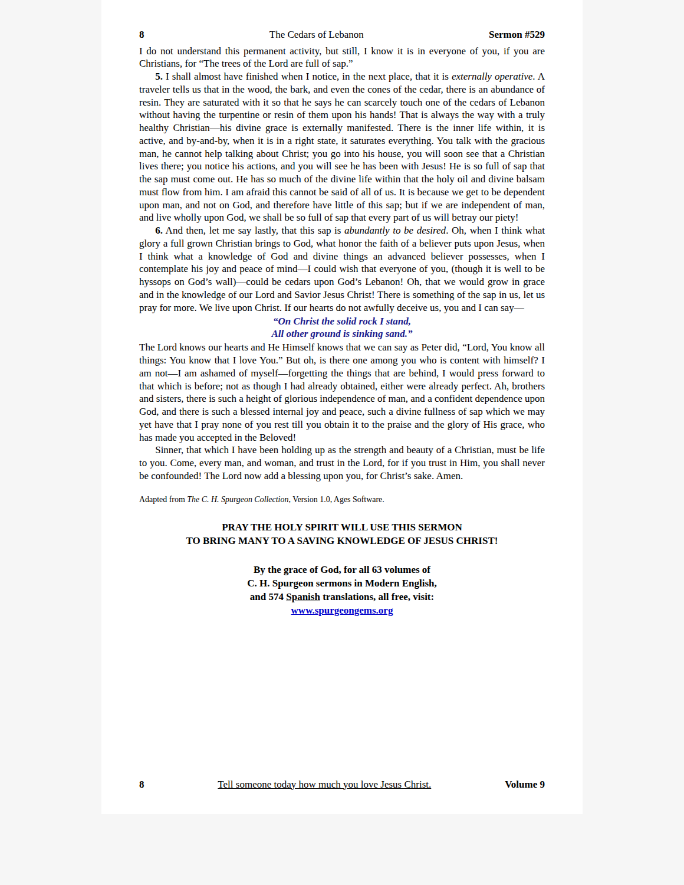8 The Cedars of Lebanon Sermon #529
I do not understand this permanent activity, but still, I know it is in everyone of you, if you are Christians, for “The trees of the Lord are full of sap.”
5. I shall almost have finished when I notice, in the next place, that it is externally operative. A traveler tells us that in the wood, the bark, and even the cones of the cedar, there is an abundance of resin. They are saturated with it so that he says he can scarcely touch one of the cedars of Lebanon without having the turpentine or resin of them upon his hands! That is always the way with a truly healthy Christian—his divine grace is externally manifested. There is the inner life within, it is active, and by-and-by, when it is in a right state, it saturates everything. You talk with the gracious man, he cannot help talking about Christ; you go into his house, you will soon see that a Christian lives there; you notice his actions, and you will see he has been with Jesus! He is so full of sap that the sap must come out. He has so much of the divine life within that the holy oil and divine balsam must flow from him. I am afraid this cannot be said of all of us. It is because we get to be dependent upon man, and not on God, and therefore have little of this sap; but if we are independent of man, and live wholly upon God, we shall be so full of sap that every part of us will betray our piety!
6. And then, let me say lastly, that this sap is abundantly to be desired. Oh, when I think what glory a full grown Christian brings to God, what honor the faith of a believer puts upon Jesus, when I think what a knowledge of God and divine things an advanced believer possesses, when I contemplate his joy and peace of mind—I could wish that everyone of you, (though it is well to be hyssops on God’s wall)—could be cedars upon God’s Lebanon! Oh, that we would grow in grace and in the knowledge of our Lord and Savior Jesus Christ! There is something of the sap in us, let us pray for more. We live upon Christ. If our hearts do not awfully deceive us, you and I can say—
“On Christ the solid rock I stand,
All other ground is sinking sand.”
The Lord knows our hearts and He Himself knows that we can say as Peter did, “Lord, You know all things: You know that I love You.” But oh, is there one among you who is content with himself? I am not—I am ashamed of myself—forgetting the things that are behind, I would press forward to that which is before; not as though I had already obtained, either were already perfect. Ah, brothers and sisters, there is such a height of glorious independence of man, and a confident dependence upon God, and there is such a blessed internal joy and peace, such a divine fullness of sap which we may yet have that I pray none of you rest till you obtain it to the praise and the glory of His grace, who has made you accepted in the Beloved!
Sinner, that which I have been holding up as the strength and beauty of a Christian, must be life to you. Come, every man, and woman, and trust in the Lord, for if you trust in Him, you shall never be confounded! The Lord now add a blessing upon you, for Christ’s sake. Amen.
Adapted from The C. H. Spurgeon Collection, Version 1.0, Ages Software.
PRAY THE HOLY SPIRIT WILL USE THIS SERMON
TO BRING MANY TO A SAVING KNOWLEDGE OF JESUS CHRIST!
By the grace of God, for all 63 volumes of
C. H. Spurgeon sermons in Modern English,
and 574 Spanish translations, all free, visit:
www.spurgeongems.org
8 Tell someone today how much you love Jesus Christ. Volume 9